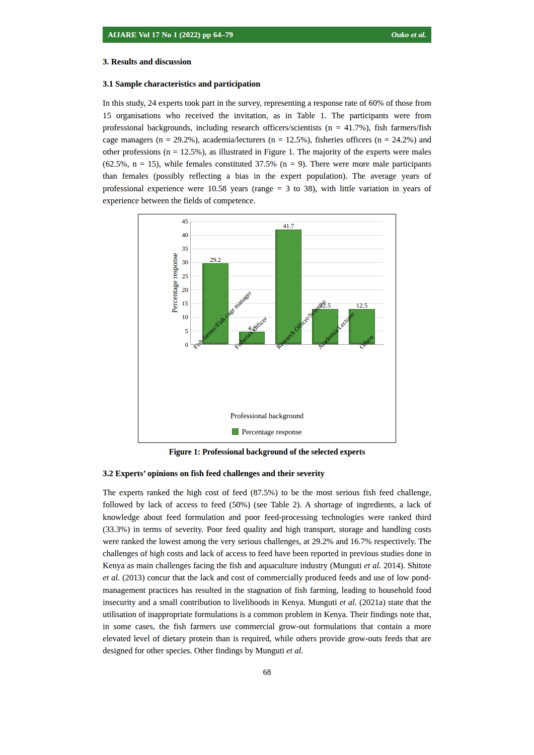AfJARE Vol 17 No 1 (2022) pp 64–79 Ouko et al.
3. Results and discussion
3.1 Sample characteristics and participation
In this study, 24 experts took part in the survey, representing a response rate of 60% of those from 15 organisations who received the invitation, as in Table 1. The participants were from professional backgrounds, including research officers/scientists (n = 41.7%), fish farmers/fish cage managers (n = 29.2%), academia/lecturers (n = 12.5%), fisheries officers (n = 24.2%) and other professions (n = 12.5%), as illustrated in Figure 1. The majority of the experts were males (62.5%, n = 15), while females constituted 37.5% (n = 9). There were more male participants than females (possibly reflecting a bias in the expert population). The average years of professional experience were 10.58 years (range = 3 to 38), with little variation in years of experience between the fields of competence.
Percentage response
45
40
35
30
25
20
15
10
5
0
29.2
4.2
41.7
12.5
12.5
Fish farmer/Fish cage manager
Fisheries Officer
Research Officer/Scientist
Academia/Lecturer
Others
Professional background
Percentage response
Figure 1: Professional background of the selected experts
3.2 Experts’ opinions on fish feed challenges and their severity
The experts ranked the high cost of feed (87.5%) to be the most serious fish feed challenge, followed by lack of access to feed (50%) (see Table 2). A shortage of ingredients, a lack of knowledge about feed formulation and poor feed-processing technologies were ranked third (33.3%) in terms of severity. Poor feed quality and high transport, storage and handling costs were ranked the lowest among the very serious challenges, at 29.2% and 16.7% respectively. The challenges of high costs and lack of access to feed have been reported in previous studies done in Kenya as main challenges facing the fish and aquaculture industry (Munguti et al. 2014). Shitote et al. (2013) concur that the lack and cost of commercially produced feeds and use of low pond-management practices has resulted in the stagnation of fish farming, leading to household food insecurity and a small contribution to livelihoods in Kenya. Munguti et al. (2021a) state that the utilisation of inappropriate formulations is a common problem in Kenya. Their findings note that, in some cases, the fish farmers use commercial grow-out formulations that contain a more elevated level of dietary protein than is required, while others provide grow-outs feeds that are designed for other species. Other findings by Munguti et al.
68